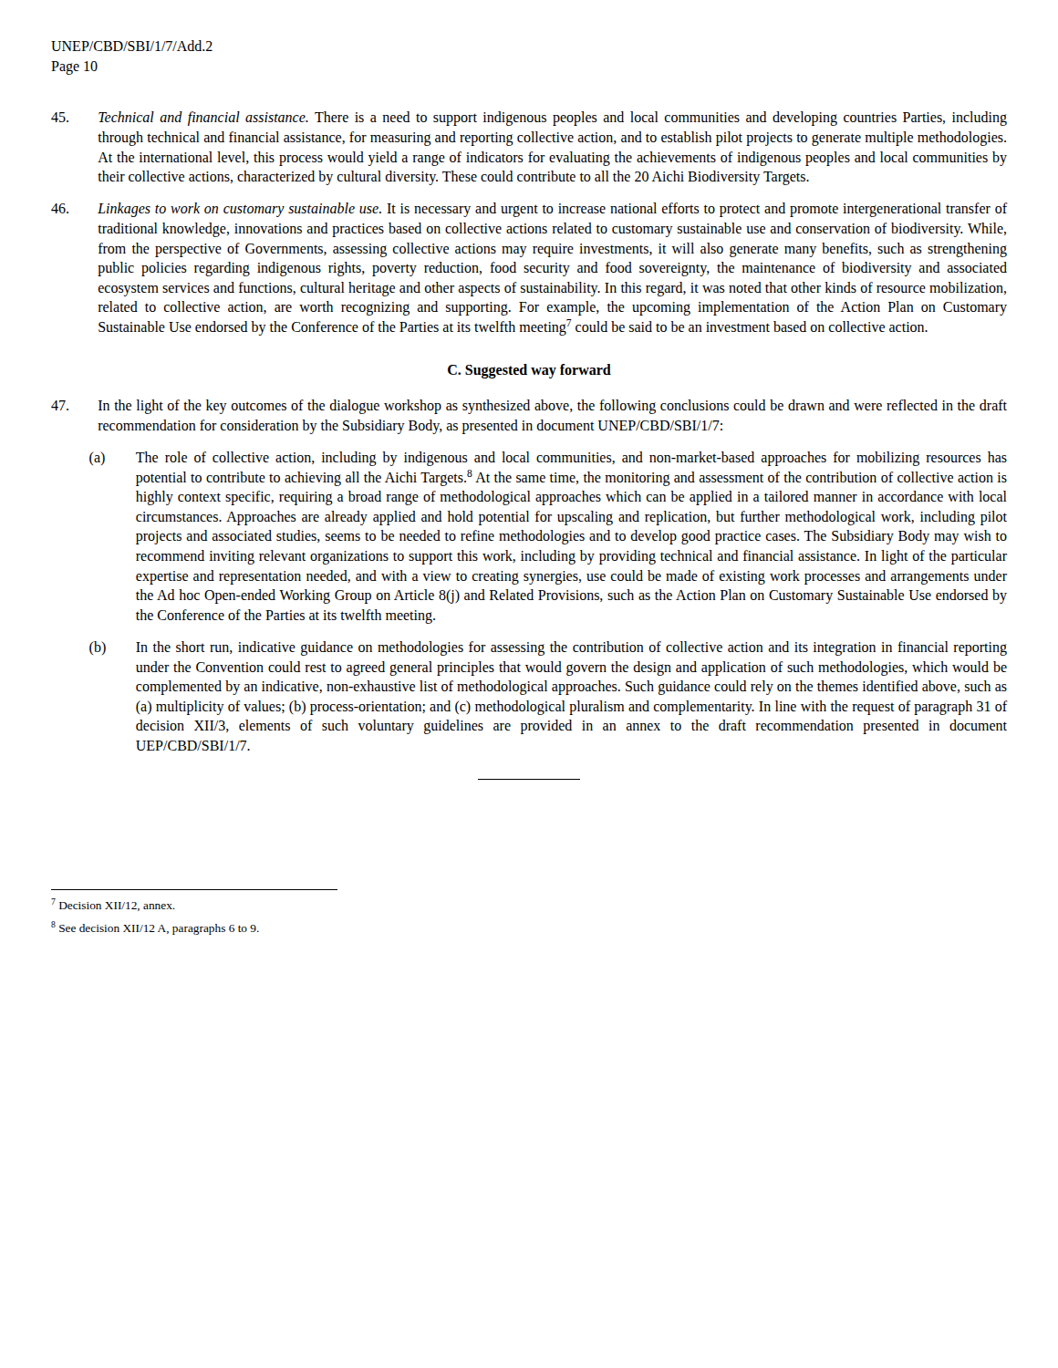UNEP/CBD/SBI/1/7/Add.2
Page 10
45.
Technical and financial assistance. There is a need to support indigenous peoples and local communities and developing countries Parties, including through technical and financial assistance, for measuring and reporting collective action, and to establish pilot projects to generate multiple methodologies. At the international level, this process would yield a range of indicators for evaluating the achievements of indigenous peoples and local communities by their collective actions, characterized by cultural diversity. These could contribute to all the 20 Aichi Biodiversity Targets.
46.
Linkages to work on customary sustainable use. It is necessary and urgent to increase national efforts to protect and promote intergenerational transfer of traditional knowledge, innovations and practices based on collective actions related to customary sustainable use and conservation of biodiversity. While, from the perspective of Governments, assessing collective actions may require investments, it will also generate many benefits, such as strengthening public policies regarding indigenous rights, poverty reduction, food security and food sovereignty, the maintenance of biodiversity and associated ecosystem services and functions, cultural heritage and other aspects of sustainability. In this regard, it was noted that other kinds of resource mobilization, related to collective action, are worth recognizing and supporting. For example, the upcoming implementation of the Action Plan on Customary Sustainable Use endorsed by the Conference of the Parties at its twelfth meeting7 could be said to be an investment based on collective action.
C. Suggested way forward
47.
In the light of the key outcomes of the dialogue workshop as synthesized above, the following conclusions could be drawn and were reflected in the draft recommendation for consideration by the Subsidiary Body, as presented in document UNEP/CBD/SBI/1/7:
(a)
The role of collective action, including by indigenous and local communities, and non-market-based approaches for mobilizing resources has potential to contribute to achieving all the Aichi Targets.8 At the same time, the monitoring and assessment of the contribution of collective action is highly context specific, requiring a broad range of methodological approaches which can be applied in a tailored manner in accordance with local circumstances. Approaches are already applied and hold potential for upscaling and replication, but further methodological work, including pilot projects and associated studies, seems to be needed to refine methodologies and to develop good practice cases. The Subsidiary Body may wish to recommend inviting relevant organizations to support this work, including by providing technical and financial assistance. In light of the particular expertise and representation needed, and with a view to creating synergies, use could be made of existing work processes and arrangements under the Ad hoc Open-ended Working Group on Article 8(j) and Related Provisions, such as the Action Plan on Customary Sustainable Use endorsed by the Conference of the Parties at its twelfth meeting.
(b)
In the short run, indicative guidance on methodologies for assessing the contribution of collective action and its integration in financial reporting under the Convention could rest to agreed general principles that would govern the design and application of such methodologies, which would be complemented by an indicative, non-exhaustive list of methodological approaches. Such guidance could rely on the themes identified above, such as (a) multiplicity of values; (b) process-orientation; and (c) methodological pluralism and complementarity. In line with the request of paragraph 31 of decision XII/3, elements of such voluntary guidelines are provided in an annex to the draft recommendation presented in document UEP/CBD/SBI/1/7.
7 Decision XII/12, annex.
8 See decision XII/12 A, paragraphs 6 to 9.